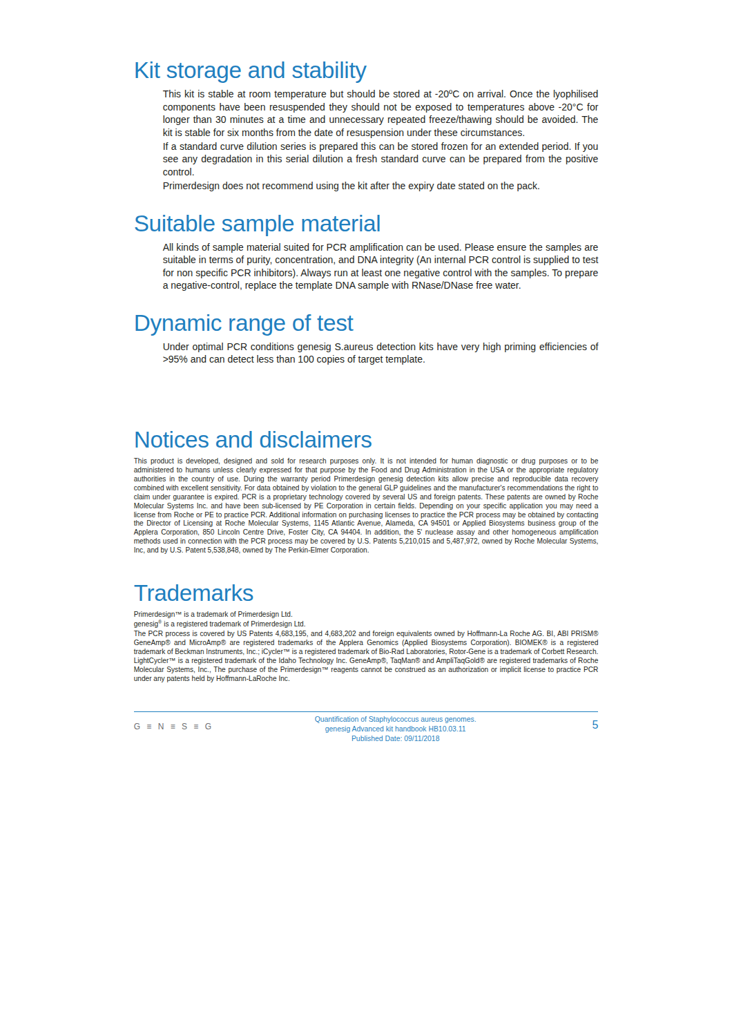Kit storage and stability
This kit is stable at room temperature but should be stored at -20ºC on arrival. Once the lyophilised components have been resuspended they should not be exposed to temperatures above -20°C for longer than 30 minutes at a time and unnecessary repeated freeze/thawing should be avoided. The kit is stable for six months from the date of resuspension under these circumstances.
If a standard curve dilution series is prepared this can be stored frozen for an extended period. If you see any degradation in this serial dilution a fresh standard curve can be prepared from the positive control.
Primerdesign does not recommend using the kit after the expiry date stated on the pack.
Suitable sample material
All kinds of sample material suited for PCR amplification can be used. Please ensure the samples are suitable in terms of purity, concentration, and DNA integrity (An internal PCR control is supplied to test for non specific PCR inhibitors). Always run at least one negative control with the samples. To prepare a negative-control, replace the template DNA sample with RNase/DNase free water.
Dynamic range of test
Under optimal PCR conditions genesig S.aureus detection kits have very high priming efficiencies of >95% and can detect less than 100 copies of target template.
Notices and disclaimers
This product is developed, designed and sold for research purposes only. It is not intended for human diagnostic or drug purposes or to be administered to humans unless clearly expressed for that purpose by the Food and Drug Administration in the USA or the appropriate regulatory authorities in the country of use. During the warranty period Primerdesign genesig detection kits allow precise and reproducible data recovery combined with excellent sensitivity. For data obtained by violation to the general GLP guidelines and the manufacturer's recommendations the right to claim under guarantee is expired. PCR is a proprietary technology covered by several US and foreign patents. These patents are owned by Roche Molecular Systems Inc. and have been sub-licensed by PE Corporation in certain fields. Depending on your specific application you may need a license from Roche or PE to practice PCR. Additional information on purchasing licenses to practice the PCR process may be obtained by contacting the Director of Licensing at Roche Molecular Systems, 1145 Atlantic Avenue, Alameda, CA 94501 or Applied Biosystems business group of the Applera Corporation, 850 Lincoln Centre Drive, Foster City, CA 94404. In addition, the 5' nuclease assay and other homogeneous amplification methods used in connection with the PCR process may be covered by U.S. Patents 5,210,015 and 5,487,972, owned by Roche Molecular Systems, Inc, and by U.S. Patent 5,538,848, owned by The Perkin-Elmer Corporation.
Trademarks
Primerdesign™ is a trademark of Primerdesign Ltd.
genesig® is a registered trademark of Primerdesign Ltd.
The PCR process is covered by US Patents 4,683,195, and 4,683,202 and foreign equivalents owned by Hoffmann-La Roche AG. BI, ABI PRISM® GeneAmp® and MicroAmp® are registered trademarks of the Applera Genomics (Applied Biosystems Corporation). BIOMEK® is a registered trademark of Beckman Instruments, Inc.; iCycler™ is a registered trademark of Bio-Rad Laboratories, Rotor-Gene is a trademark of Corbett Research. LightCycler™ is a registered trademark of the Idaho Technology Inc. GeneAmp®, TaqMan® and AmpliTaqGold® are registered trademarks of Roche Molecular Systems, Inc., The purchase of the Primerdesign™ reagents cannot be construed as an authorization or implicit license to practice PCR under any patents held by Hoffmann-LaRoche Inc.
G ≡ N ≡ S ≡ G
Quantification of Staphylococcus aureus genomes.
genesig Advanced kit handbook HB10.03.11
Published Date: 09/11/2018
5